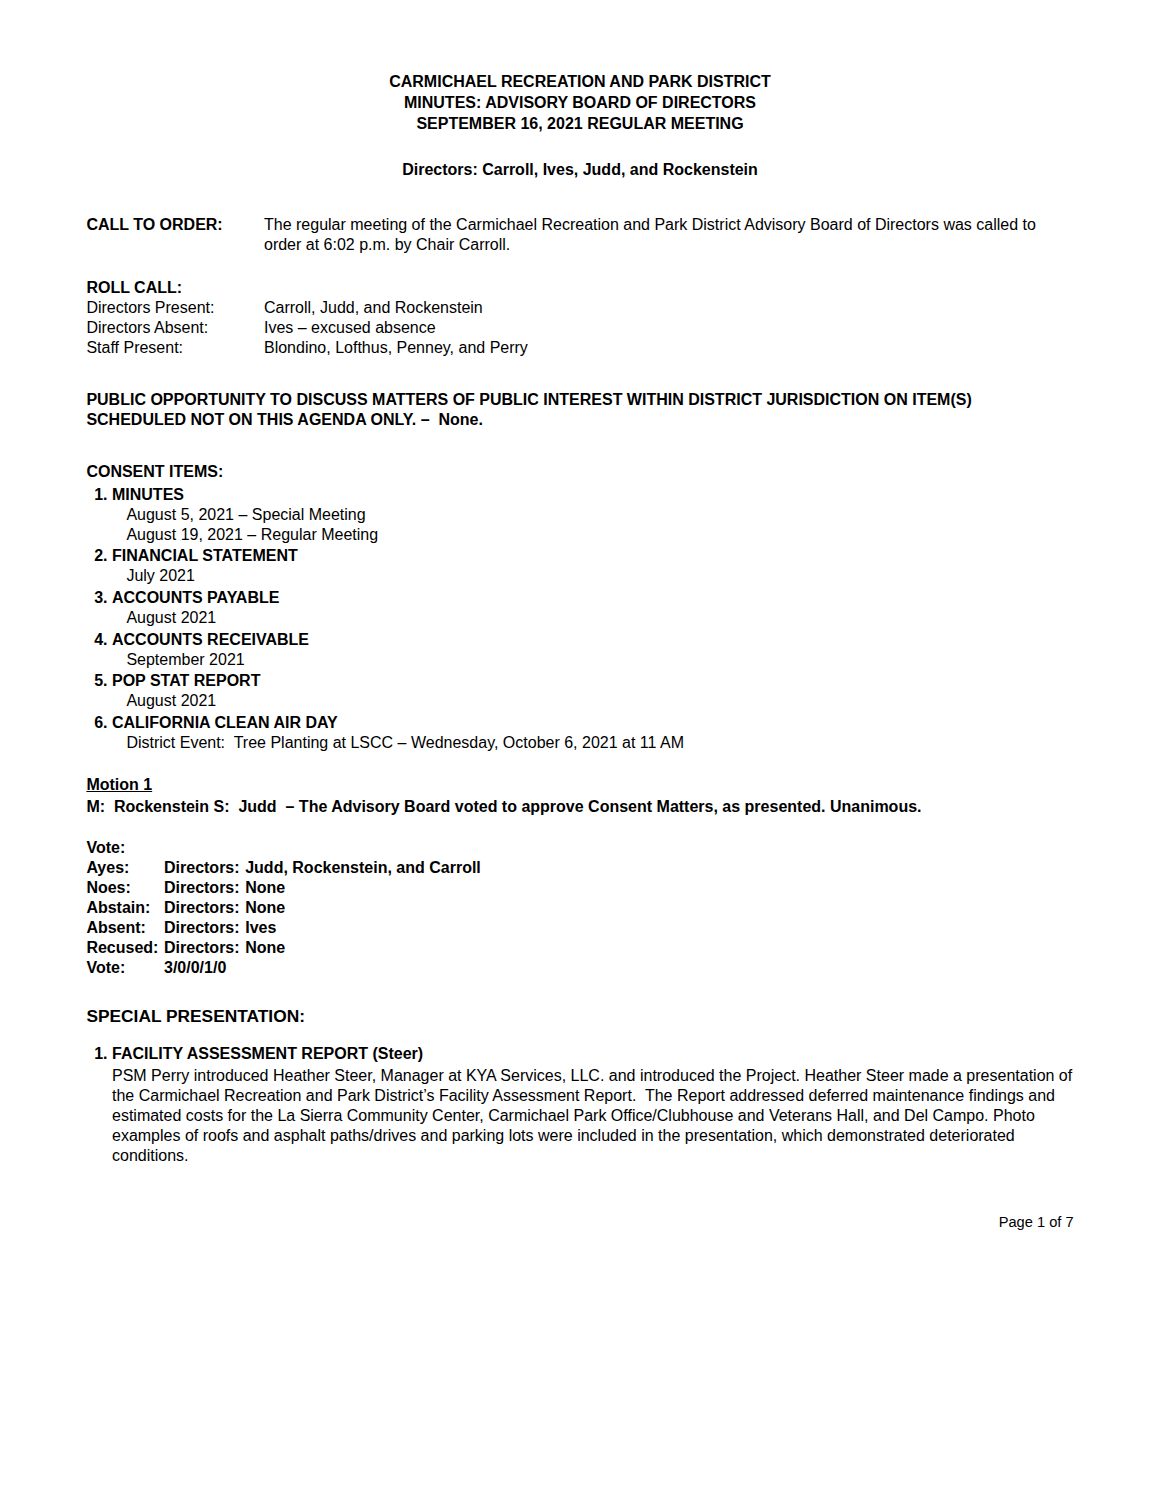CARMICHAEL RECREATION AND PARK DISTRICT
MINUTES: ADVISORY BOARD OF DIRECTORS
SEPTEMBER 16, 2021 REGULAR MEETING
Directors: Carroll, Ives, Judd, and Rockenstein
| CALL TO ORDER: | The regular meeting of the Carmichael Recreation and Park District Advisory Board of Directors was called to order at 6:02 p.m. by Chair Carroll. |
ROLL CALL:
| Directors Present: | Carroll, Judd, and Rockenstein |
| Directors Absent: | Ives – excused absence |
| Staff Present: | Blondino, Lofthus, Penney, and Perry |
PUBLIC OPPORTUNITY TO DISCUSS MATTERS OF PUBLIC INTEREST WITHIN DISTRICT JURISDICTION ON ITEM(S) SCHEDULED NOT ON THIS AGENDA ONLY. – None.
CONSENT ITEMS:
MINUTES August 5, 2021 – Special Meeting August 19, 2021 – Regular Meeting
FINANCIAL STATEMENT July 2021
ACCOUNTS PAYABLE August 2021
ACCOUNTS RECEIVABLE September 2021
POP STAT REPORT August 2021
CALIFORNIA CLEAN AIR DAY District Event: Tree Planting at LSCC – Wednesday, October 6, 2021 at 11 AM
Motion 1
M: Rockenstein S: Judd – The Advisory Board voted to approve Consent Matters, as presented. Unanimous.
Vote:
| Ayes: | Directors: | Judd, Rockenstein, and Carroll |
| Noes: | Directors: | None |
| Abstain: | Directors: | None |
| Absent: | Directors: | Ives |
| Recused: | Directors: | None |
| Vote: | 3/0/0/1/0 |
SPECIAL PRESENTATION:
FACILITY ASSESSMENT REPORT (Steer)
PSM Perry introduced Heather Steer, Manager at KYA Services, LLC. and introduced the Project. Heather Steer made a presentation of the Carmichael Recreation and Park District’s Facility Assessment Report. The Report addressed deferred maintenance findings and estimated costs for the La Sierra Community Center, Carmichael Park Office/Clubhouse and Veterans Hall, and Del Campo. Photo examples of roofs and asphalt paths/drives and parking lots were included in the presentation, which demonstrated deteriorated conditions.
Page 1 of 7